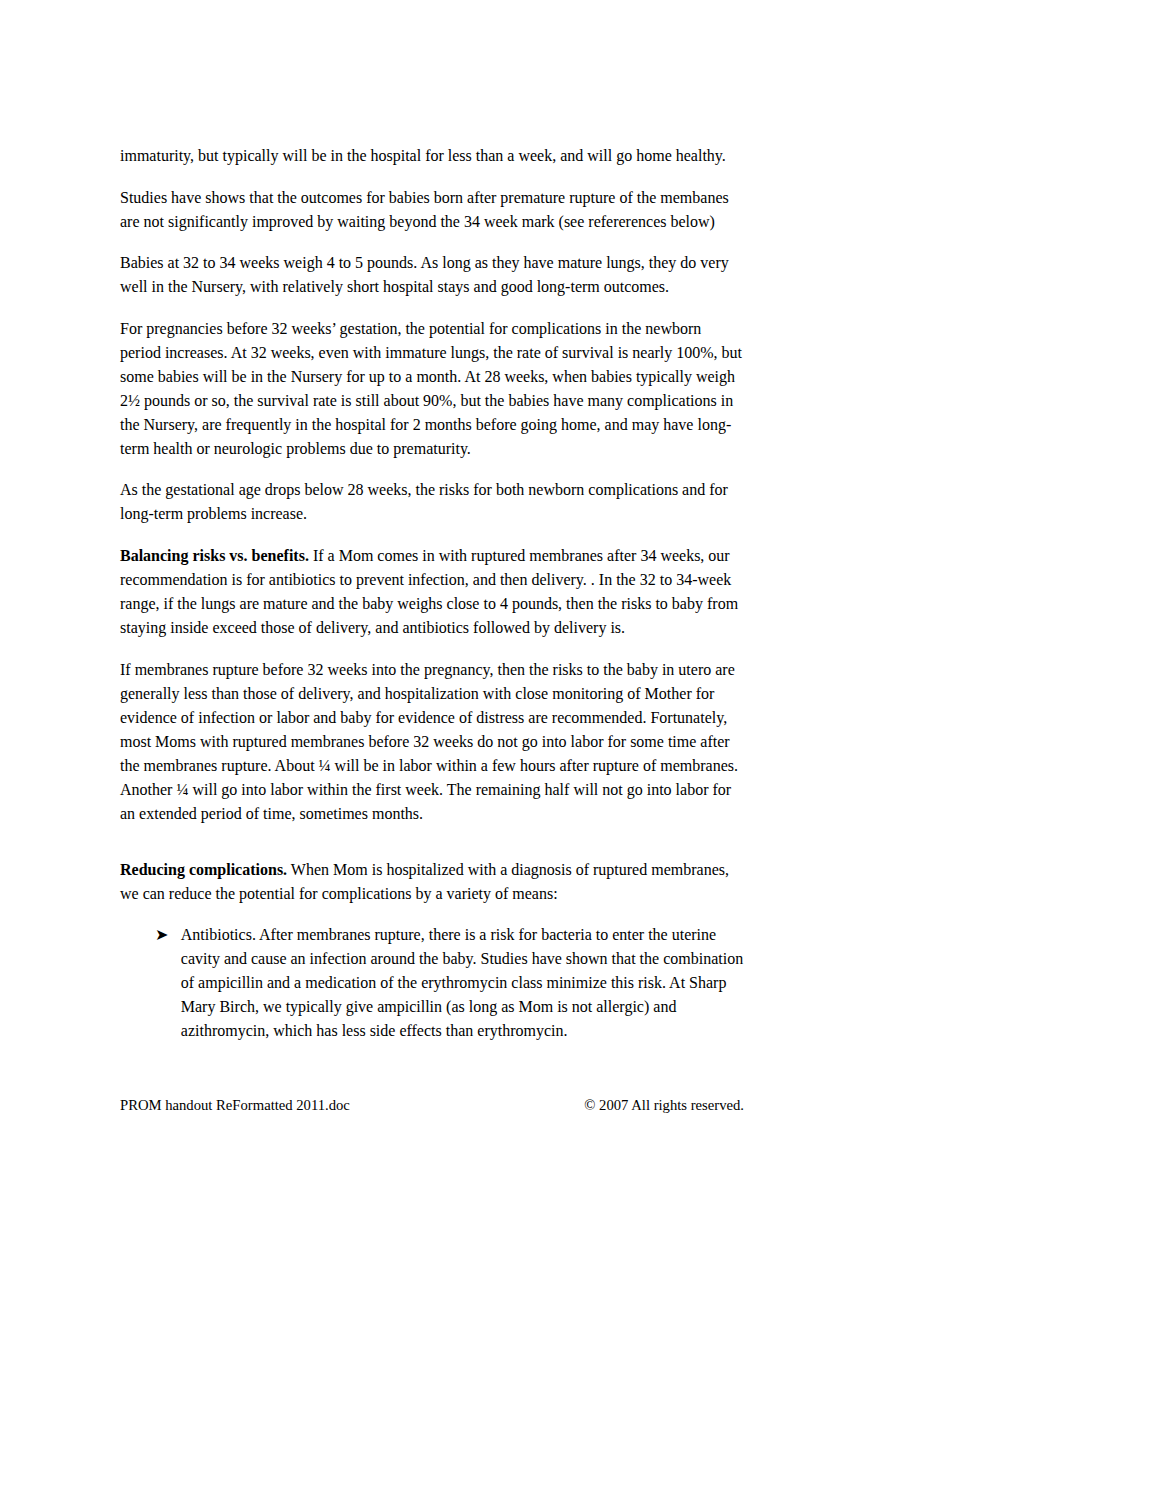immaturity, but typically will be in the hospital for less than a week, and will go home healthy.
Studies have shows that the outcomes for babies born after premature rupture of the membanes are not significantly improved by waiting beyond the 34 week mark (see refererences below)
Babies at 32 to 34 weeks weigh 4 to 5 pounds. As long as they have mature lungs, they do very well in the Nursery, with relatively short hospital stays and good long-term outcomes.
For pregnancies before 32 weeks’ gestation, the potential for complications in the newborn period increases. At 32 weeks, even with immature lungs, the rate of survival is nearly 100%, but some babies will be in the Nursery for up to a month. At 28 weeks, when babies typically weigh 2½ pounds or so, the survival rate is still about 90%, but the babies have many complications in the Nursery, are frequently in the hospital for 2 months before going home, and may have long-term health or neurologic problems due to prematurity.
As the gestational age drops below 28 weeks, the risks for both newborn complications and for long-term problems increase.
Balancing risks vs. benefits. If a Mom comes in with ruptured membranes after 34 weeks, our recommendation is for antibiotics to prevent infection, and then delivery. . In the 32 to 34-week range, if the lungs are mature and the baby weighs close to 4 pounds, then the risks to baby from staying inside exceed those of delivery, and antibiotics followed by delivery is.
If membranes rupture before 32 weeks into the pregnancy, then the risks to the baby in utero are generally less than those of delivery, and hospitalization with close monitoring of Mother for evidence of infection or labor and baby for evidence of distress are recommended. Fortunately, most Moms with ruptured membranes before 32 weeks do not go into labor for some time after the membranes rupture. About ¼ will be in labor within a few hours after rupture of membranes. Another ¼ will go into labor within the first week. The remaining half will not go into labor for an extended period of time, sometimes months.
Reducing complications. When Mom is hospitalized with a diagnosis of ruptured membranes, we can reduce the potential for complications by a variety of means:
Antibiotics. After membranes rupture, there is a risk for bacteria to enter the uterine cavity and cause an infection around the baby. Studies have shown that the combination of ampicillin and a medication of the erythromycin class minimize this risk. At Sharp Mary Birch, we typically give ampicillin (as long as Mom is not allergic) and azithromycin, which has less side effects than erythromycin.
PROM handout ReFormatted 2011.doc © 2007 All rights reserved.